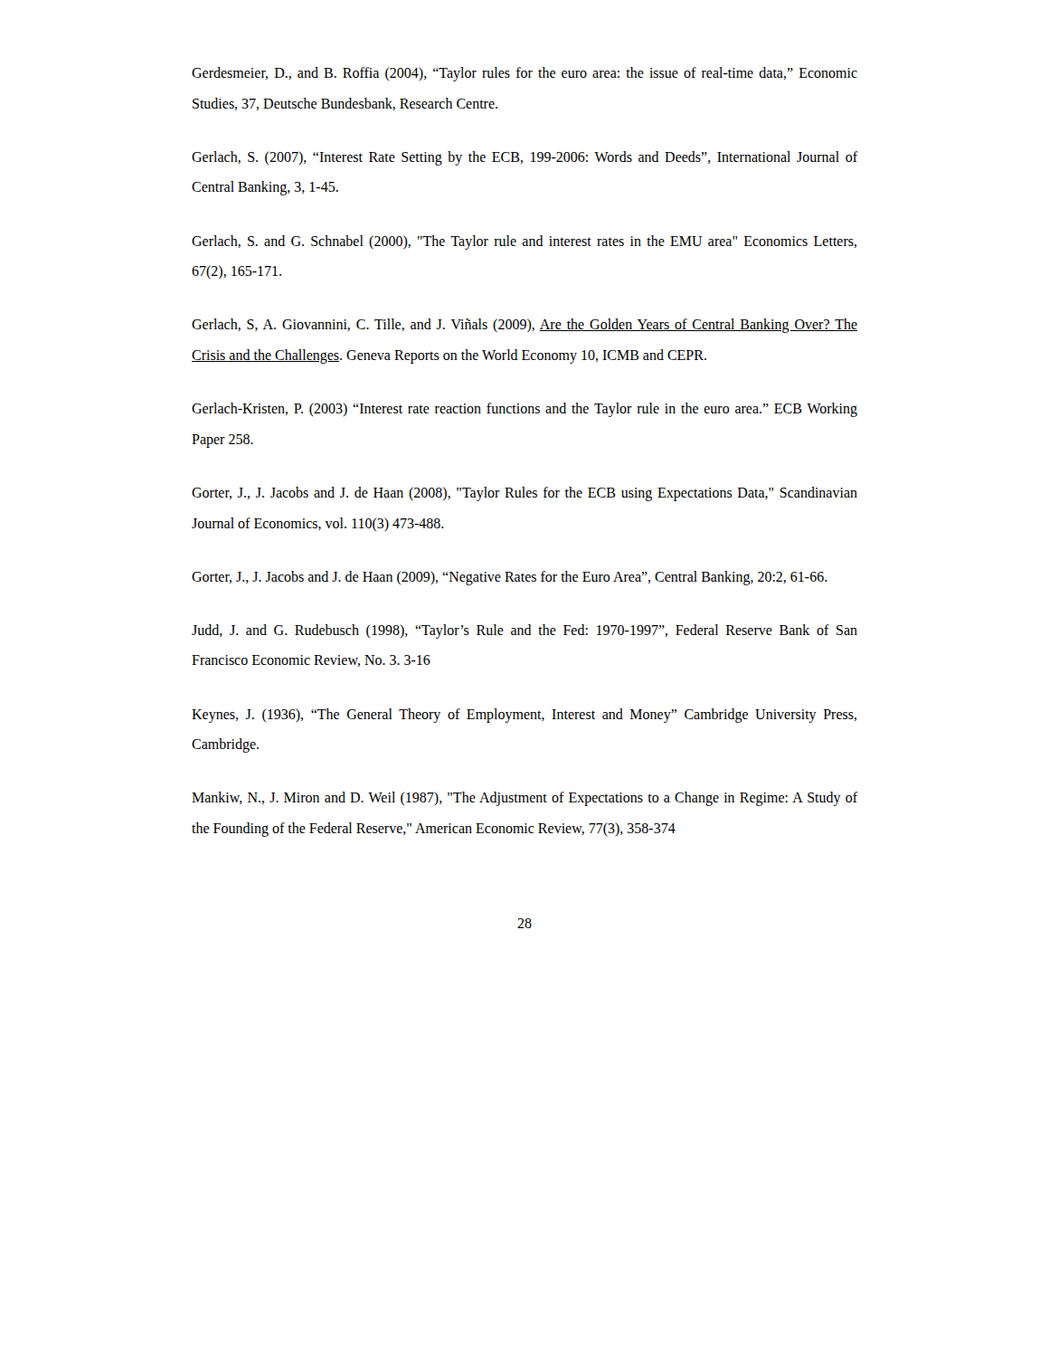Gerdesmeier, D., and B. Roffia (2004), “Taylor rules for the euro area: the issue of real-time data,” Economic Studies, 37, Deutsche Bundesbank, Research Centre.
Gerlach, S. (2007), “Interest Rate Setting by the ECB, 199-2006: Words and Deeds”, International Journal of Central Banking, 3, 1-45.
Gerlach, S. and G. Schnabel (2000), "The Taylor rule and interest rates in the EMU area" Economics Letters, 67(2), 165-171.
Gerlach, S, A. Giovannini, C. Tille, and J. Viñals (2009), Are the Golden Years of Central Banking Over? The Crisis and the Challenges. Geneva Reports on the World Economy 10, ICMB and CEPR.
Gerlach-Kristen, P. (2003) “Interest rate reaction functions and the Taylor rule in the euro area.” ECB Working Paper 258.
Gorter, J., J. Jacobs and J. de Haan (2008), "Taylor Rules for the ECB using Expectations Data," Scandinavian Journal of Economics, vol. 110(3) 473-488.
Gorter, J., J. Jacobs and J. de Haan (2009), “Negative Rates for the Euro Area”, Central Banking, 20:2, 61-66.
Judd, J. and G. Rudebusch (1998), “Taylor’s Rule and the Fed: 1970-1997”, Federal Reserve Bank of San Francisco Economic Review, No. 3. 3-16
Keynes, J. (1936), “The General Theory of Employment, Interest and Money” Cambridge University Press, Cambridge.
Mankiw, N., J. Miron and D. Weil (1987), "The Adjustment of Expectations to a Change in Regime: A Study of the Founding of the Federal Reserve," American Economic Review, 77(3), 358-374
28